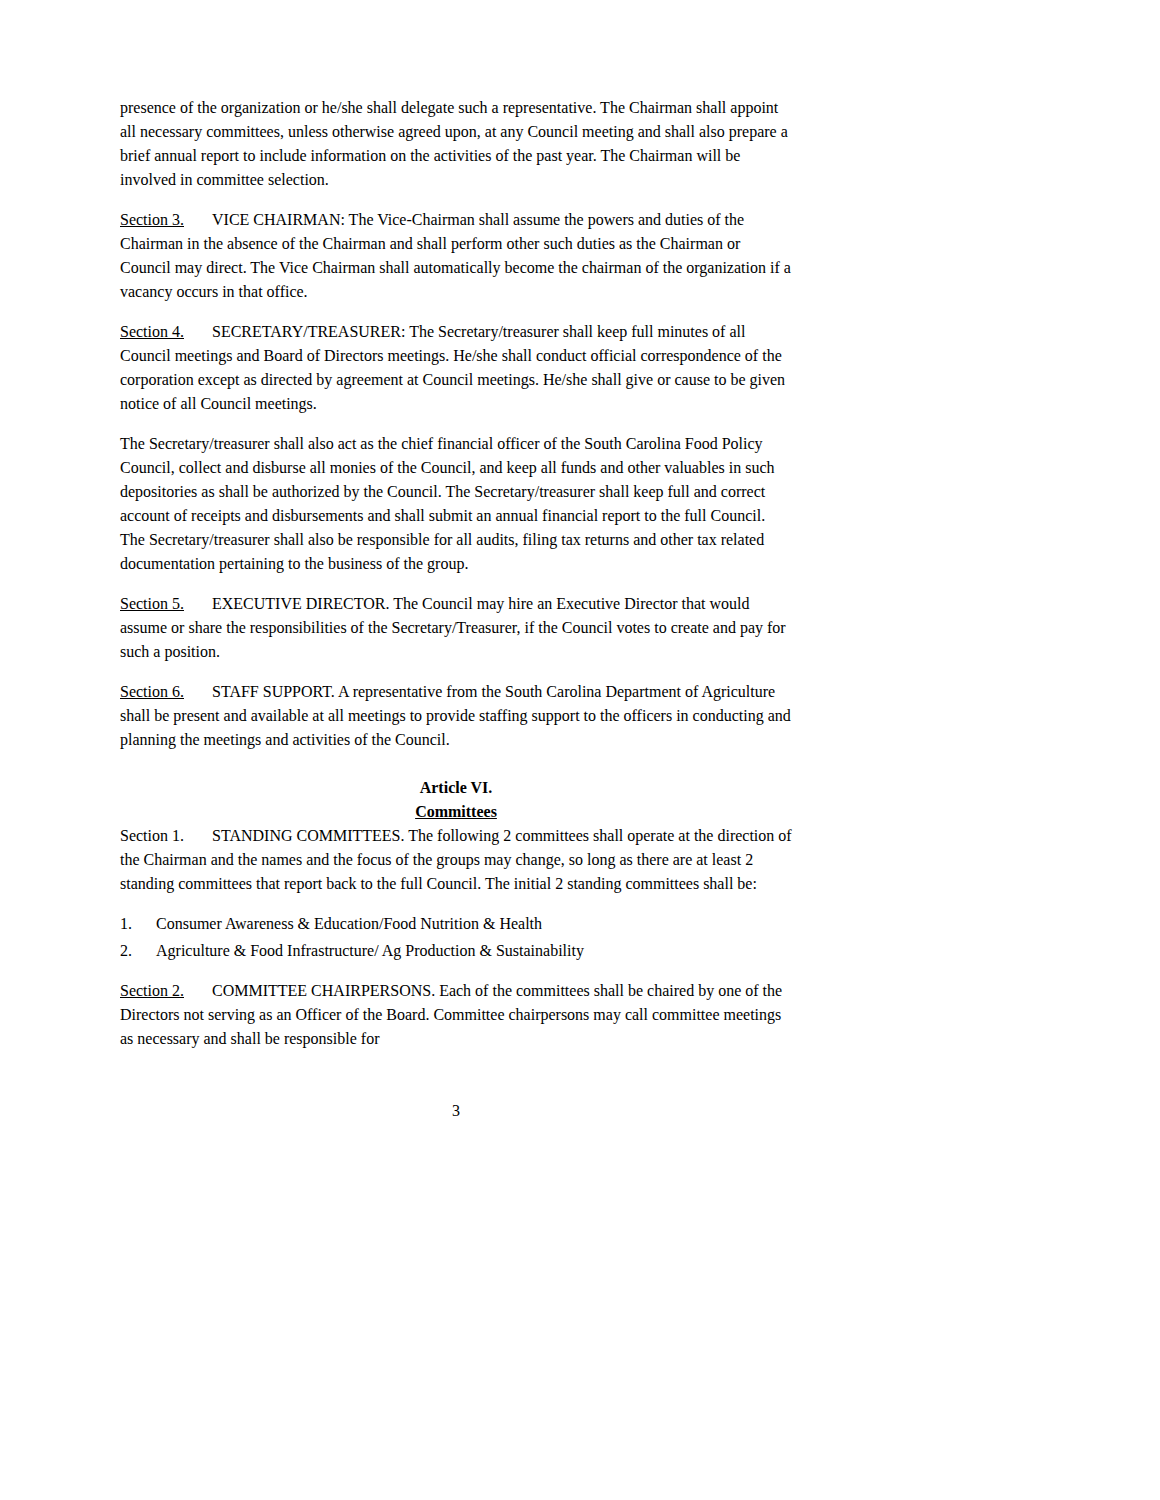presence of the organization or he/she shall delegate such a representative. The Chairman shall appoint all necessary committees, unless otherwise agreed upon, at any Council meeting and shall also prepare a brief annual report to include information on the activities of the past year. The Chairman will be involved in committee selection.
Section 3. VICE CHAIRMAN: The Vice-Chairman shall assume the powers and duties of the Chairman in the absence of the Chairman and shall perform other such duties as the Chairman or Council may direct. The Vice Chairman shall automatically become the chairman of the organization if a vacancy occurs in that office.
Section 4. SECRETARY/TREASURER: The Secretary/treasurer shall keep full minutes of all Council meetings and Board of Directors meetings. He/she shall conduct official correspondence of the corporation except as directed by agreement at Council meetings. He/she shall give or cause to be given notice of all Council meetings.
The Secretary/treasurer shall also act as the chief financial officer of the South Carolina Food Policy Council, collect and disburse all monies of the Council, and keep all funds and other valuables in such depositories as shall be authorized by the Council. The Secretary/treasurer shall keep full and correct account of receipts and disbursements and shall submit an annual financial report to the full Council. The Secretary/treasurer shall also be responsible for all audits, filing tax returns and other tax related documentation pertaining to the business of the group.
Section 5. EXECUTIVE DIRECTOR. The Council may hire an Executive Director that would assume or share the responsibilities of the Secretary/Treasurer, if the Council votes to create and pay for such a position.
Section 6. STAFF SUPPORT. A representative from the South Carolina Department of Agriculture shall be present and available at all meetings to provide staffing support to the officers in conducting and planning the meetings and activities of the Council.
Article VI.Committees
Section 1. STANDING COMMITTEES. The following 2 committees shall operate at the direction of the Chairman and the names and the focus of the groups may change, so long as there are at least 2 standing committees that report back to the full Council. The initial 2 standing committees shall be:
1. Consumer Awareness & Education/Food Nutrition & Health
2. Agriculture & Food Infrastructure/ Ag Production & Sustainability
Section 2. COMMITTEE CHAIRPERSONS. Each of the committees shall be chaired by one of the Directors not serving as an Officer of the Board. Committee chairpersons may call committee meetings as necessary and shall be responsible for
3